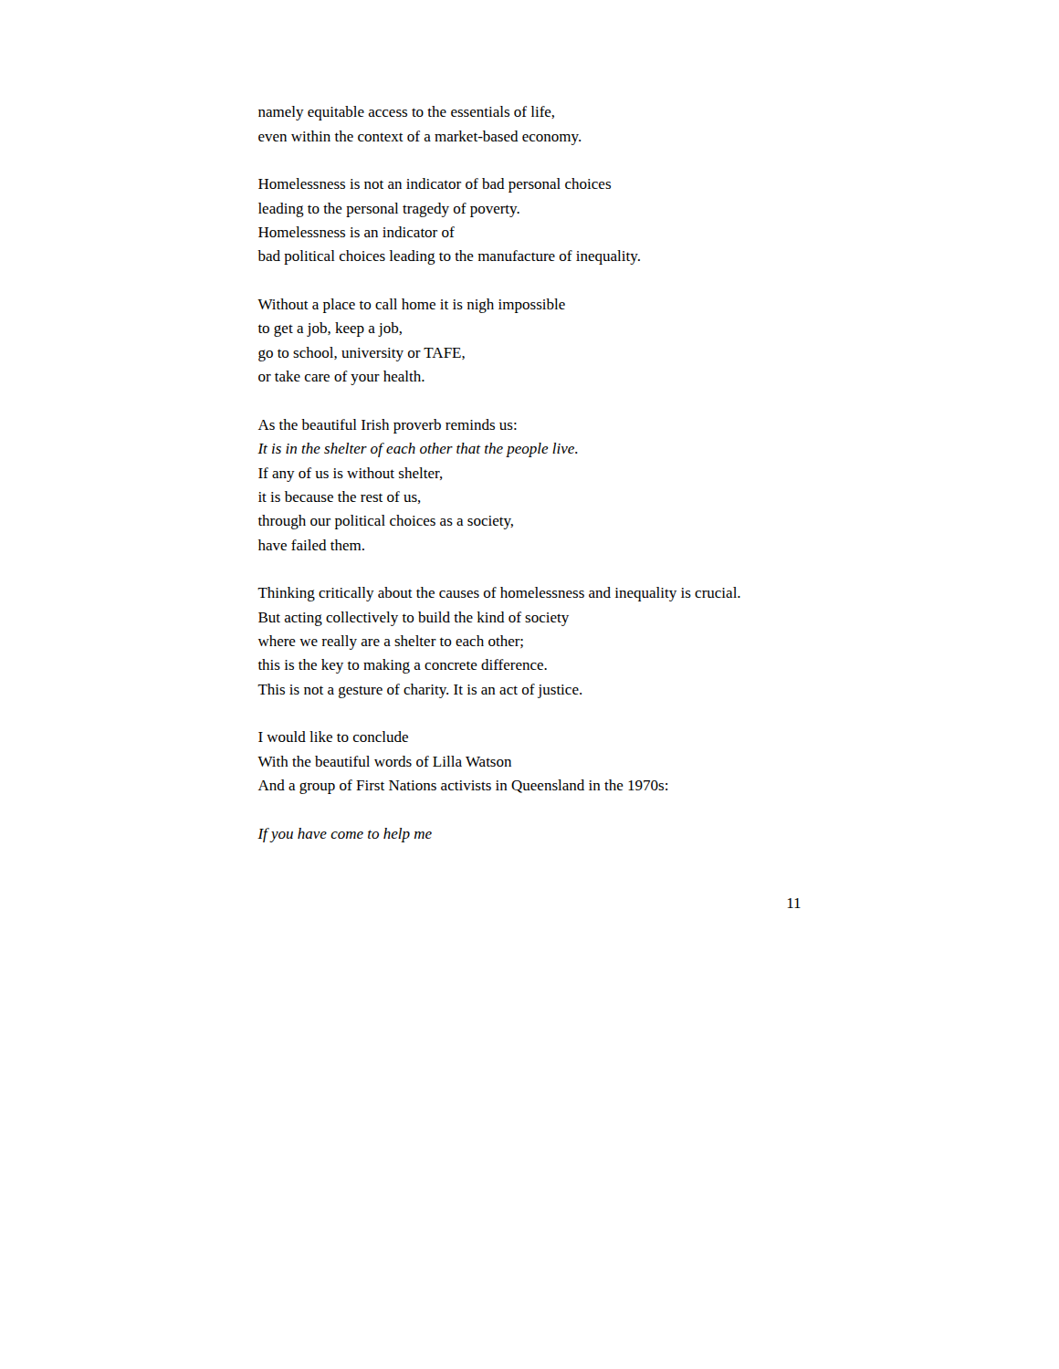namely equitable access to the essentials of life, even within the context of a market-based economy.
Homelessness is not an indicator of bad personal choices leading to the personal tragedy of poverty. Homelessness is an indicator of bad political choices leading to the manufacture of inequality.
Without a place to call home it is nigh impossible to get a job, keep a job, go to school, university or TAFE, or take care of your health.
As the beautiful Irish proverb reminds us: It is in the shelter of each other that the people live. If any of us is without shelter, it is because the rest of us, through our political choices as a society, have failed them.
Thinking critically about the causes of homelessness and inequality is crucial. But acting collectively to build the kind of society where we really are a shelter to each other; this is the key to making a concrete difference. This is not a gesture of charity. It is an act of justice.
I would like to conclude With the beautiful words of Lilla Watson And a group of First Nations activists in Queensland in the 1970s:
If you have come to help me
11